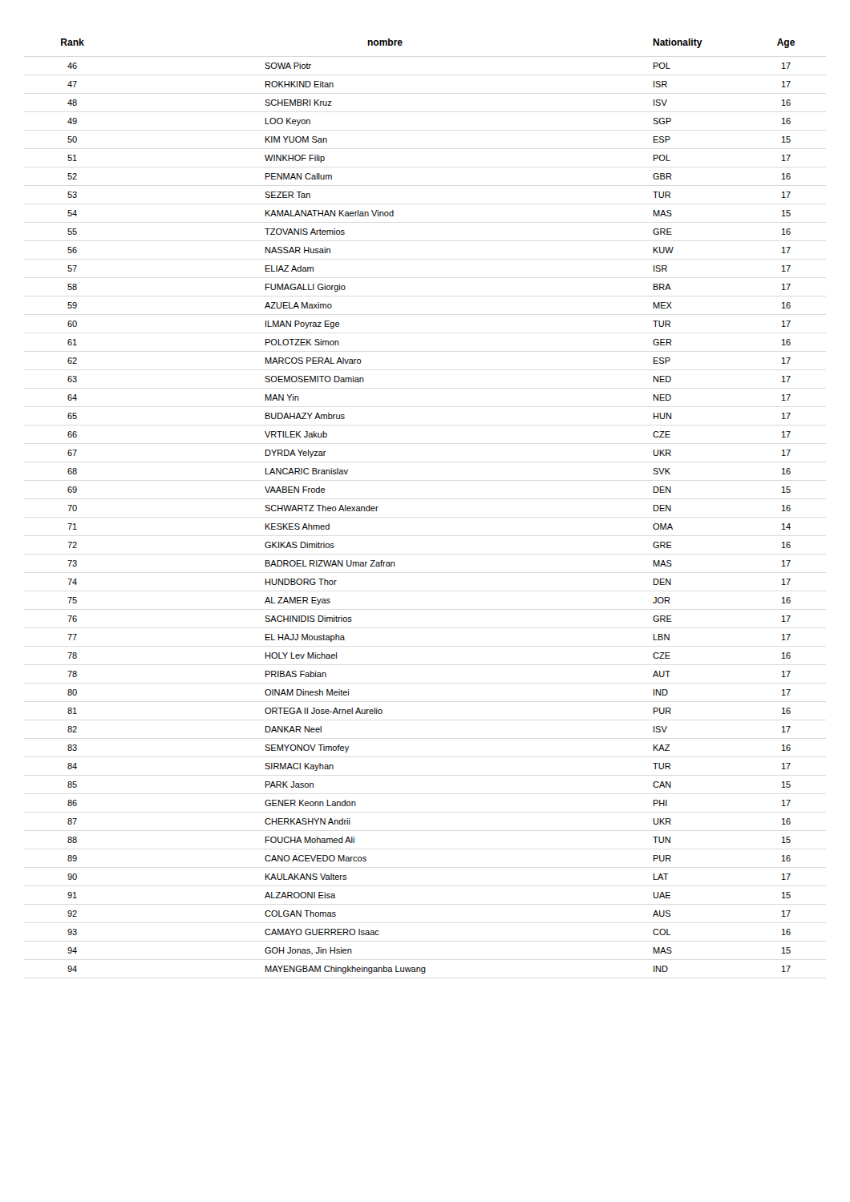| Rank | nombre | Nationality | Age |
| --- | --- | --- | --- |
| 46 | SOWA Piotr | POL | 17 |
| 47 | ROKHKIND Eitan | ISR | 17 |
| 48 | SCHEMBRI Kruz | ISV | 16 |
| 49 | LOO Keyon | SGP | 16 |
| 50 | KIM YUOM San | ESP | 15 |
| 51 | WINKHOF Filip | POL | 17 |
| 52 | PENMAN Callum | GBR | 16 |
| 53 | SEZER Tan | TUR | 17 |
| 54 | KAMALANATHAN Kaerlan Vinod | MAS | 15 |
| 55 | TZOVANIS Artemios | GRE | 16 |
| 56 | NASSAR Husain | KUW | 17 |
| 57 | ELIAZ Adam | ISR | 17 |
| 58 | FUMAGALLI Giorgio | BRA | 17 |
| 59 | AZUELA Maximo | MEX | 16 |
| 60 | ILMAN Poyraz Ege | TUR | 17 |
| 61 | POLOTZEK Simon | GER | 16 |
| 62 | MARCOS PERAL Alvaro | ESP | 17 |
| 63 | SOEMOSEMITO Damian | NED | 17 |
| 64 | MAN Yin | NED | 17 |
| 65 | BUDAHAZY Ambrus | HUN | 17 |
| 66 | VRTILEK Jakub | CZE | 17 |
| 67 | DYRDA Yelyzar | UKR | 17 |
| 68 | LANCARIC Branislav | SVK | 16 |
| 69 | VAABEN Frode | DEN | 15 |
| 70 | SCHWARTZ Theo Alexander | DEN | 16 |
| 71 | KESKES Ahmed | OMA | 14 |
| 72 | GKIKAS Dimitrios | GRE | 16 |
| 73 | BADROEL RIZWAN Umar Zafran | MAS | 17 |
| 74 | HUNDBORG Thor | DEN | 17 |
| 75 | AL ZAMER Eyas | JOR | 16 |
| 76 | SACHINIDIS Dimitrios | GRE | 17 |
| 77 | EL HAJJ Moustapha | LBN | 17 |
| 78 | HOLY Lev Michael | CZE | 16 |
| 78 | PRIBAS Fabian | AUT | 17 |
| 80 | OINAM Dinesh Meitei | IND | 17 |
| 81 | ORTEGA II Jose-Arnel Aurelio | PUR | 16 |
| 82 | DANKAR Neel | ISV | 17 |
| 83 | SEMYONOV Timofey | KAZ | 16 |
| 84 | SIRMACI Kayhan | TUR | 17 |
| 85 | PARK Jason | CAN | 15 |
| 86 | GENER Keonn Landon | PHI | 17 |
| 87 | CHERKASHYN Andrii | UKR | 16 |
| 88 | FOUCHA Mohamed Ali | TUN | 15 |
| 89 | CANO ACEVEDO Marcos | PUR | 16 |
| 90 | KAULAKANS Valters | LAT | 17 |
| 91 | ALZAROONI Eisa | UAE | 15 |
| 92 | COLGAN Thomas | AUS | 17 |
| 93 | CAMAYO GUERRERO Isaac | COL | 16 |
| 94 | GOH Jonas, Jin Hsien | MAS | 15 |
| 94 | MAYENGBAM Chingkheinganba Luwang | IND | 17 |